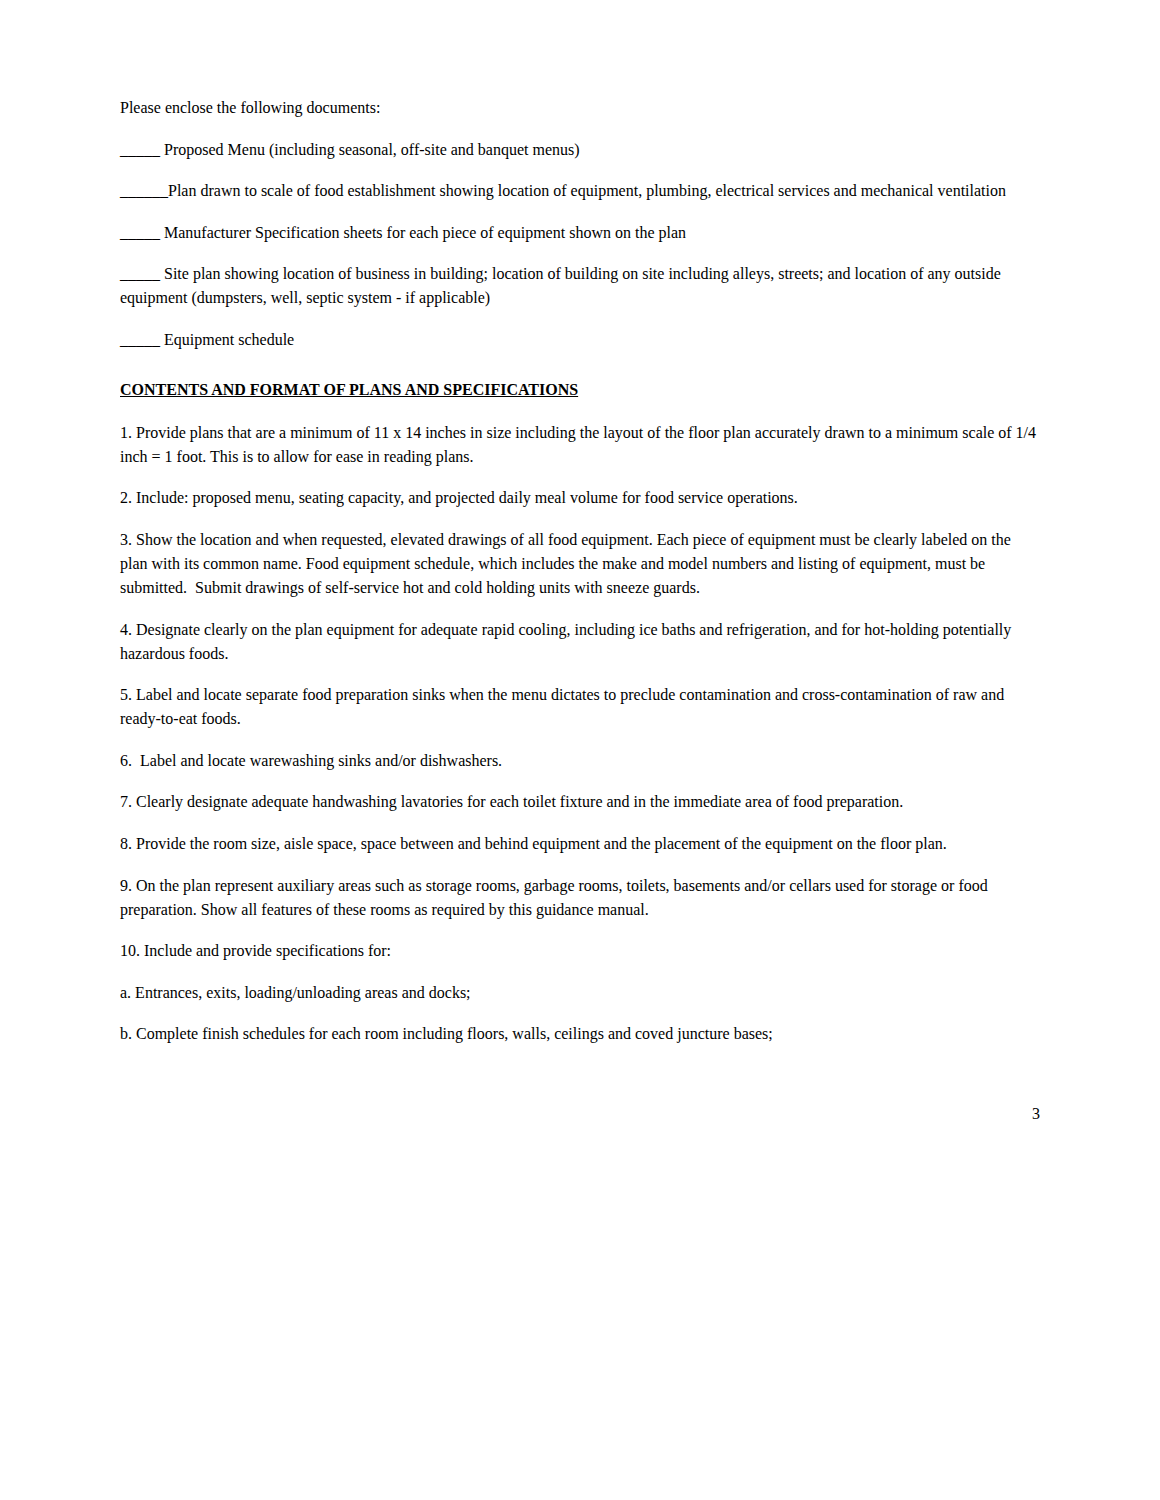Please enclose the following documents:
_____ Proposed Menu (including seasonal, off-site and banquet menus)
______Plan drawn to scale of food establishment showing location of equipment, plumbing, electrical services and mechanical ventilation
_____ Manufacturer Specification sheets for each piece of equipment shown on the plan
_____ Site plan showing location of business in building; location of building on site including alleys, streets; and location of any outside equipment (dumpsters, well, septic system - if applicable)
_____ Equipment schedule
CONTENTS AND FORMAT OF PLANS AND SPECIFICATIONS
1. Provide plans that are a minimum of 11 x 14 inches in size including the layout of the floor plan accurately drawn to a minimum scale of 1/4 inch = 1 foot. This is to allow for ease in reading plans.
2. Include: proposed menu, seating capacity, and projected daily meal volume for food service operations.
3. Show the location and when requested, elevated drawings of all food equipment. Each piece of equipment must be clearly labeled on the plan with its common name. Food equipment schedule, which includes the make and model numbers and listing of equipment, must be submitted. Submit drawings of self-service hot and cold holding units with sneeze guards.
4. Designate clearly on the plan equipment for adequate rapid cooling, including ice baths and refrigeration, and for hot-holding potentially hazardous foods.
5. Label and locate separate food preparation sinks when the menu dictates to preclude contamination and cross-contamination of raw and ready-to-eat foods.
6. Label and locate warewashing sinks and/or dishwashers.
7. Clearly designate adequate handwashing lavatories for each toilet fixture and in the immediate area of food preparation.
8. Provide the room size, aisle space, space between and behind equipment and the placement of the equipment on the floor plan.
9. On the plan represent auxiliary areas such as storage rooms, garbage rooms, toilets, basements and/or cellars used for storage or food preparation. Show all features of these rooms as required by this guidance manual.
10. Include and provide specifications for:
a. Entrances, exits, loading/unloading areas and docks;
b. Complete finish schedules for each room including floors, walls, ceilings and coved juncture bases;
3